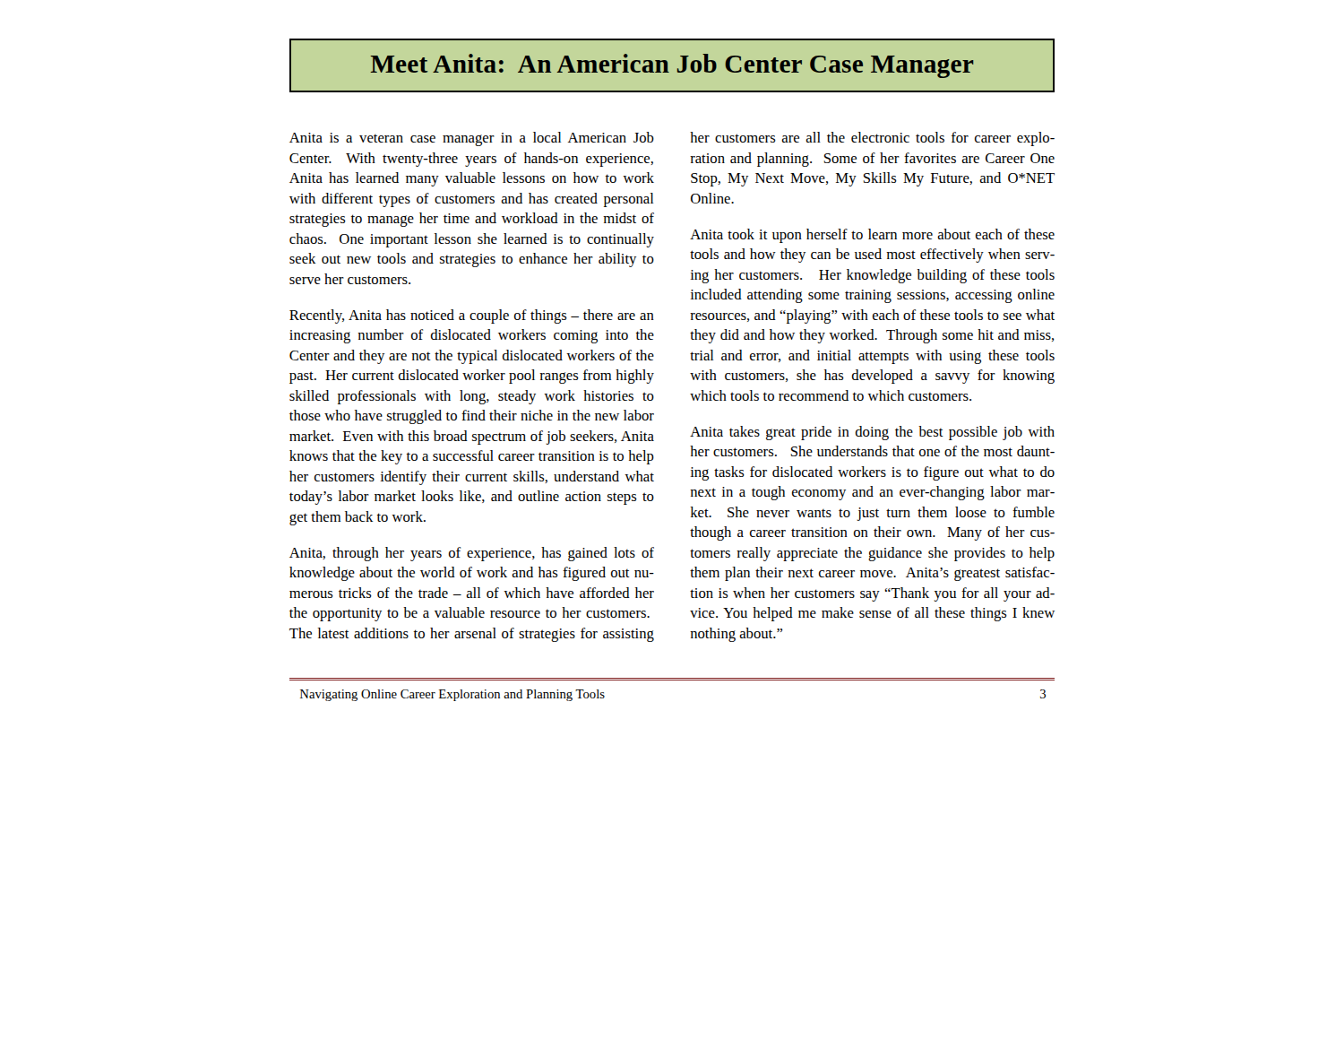Meet Anita: An American Job Center Case Manager
Anita is a veteran case manager in a local American Job Center. With twenty-three years of hands-on experience, Anita has learned many valuable lessons on how to work with different types of customers and has created personal strategies to manage her time and workload in the midst of chaos. One important lesson she learned is to continually seek out new tools and strategies to enhance her ability to serve her customers.
Recently, Anita has noticed a couple of things – there are an increasing number of dislocated workers coming into the Center and they are not the typical dislocated workers of the past. Her current dislocated worker pool ranges from highly skilled professionals with long, steady work histories to those who have struggled to find their niche in the new labor market. Even with this broad spectrum of job seekers, Anita knows that the key to a successful career transition is to help her customers identify their current skills, understand what today’s labor market looks like, and outline action steps to get them back to work.
Anita, through her years of experience, has gained lots of knowledge about the world of work and has figured out numerous tricks of the trade – all of which have afforded her the opportunity to be a valuable resource to her customers. The latest additions to her arsenal of strategies for assisting her customers are all the electronic tools for career exploration and planning. Some of her favorites are Career One Stop, My Next Move, My Skills My Future, and O*NET Online.
Anita took it upon herself to learn more about each of these tools and how they can be used most effectively when serving her customers. Her knowledge building of these tools included attending some training sessions, accessing online resources, and “playing” with each of these tools to see what they did and how they worked. Through some hit and miss, trial and error, and initial attempts with using these tools with customers, she has developed a savvy for knowing which tools to recommend to which customers.
Anita takes great pride in doing the best possible job with her customers. She understands that one of the most daunting tasks for dislocated workers is to figure out what to do next in a tough economy and an ever-changing labor market. She never wants to just turn them loose to fumble though a career transition on their own. Many of her customers really appreciate the guidance she provides to help them plan their next career move. Anita’s greatest satisfaction is when her customers say “Thank you for all your advice. You helped me make sense of all these things I knew nothing about.”
Navigating Online Career Exploration and Planning Tools 3